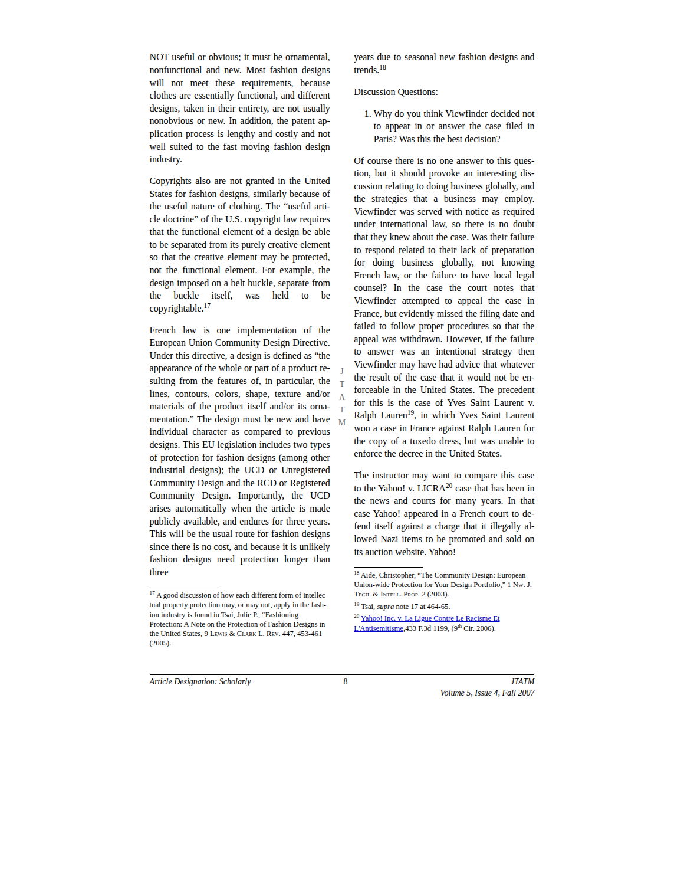J T A T M
NOT useful or obvious; it must be ornamental, nonfunctional and new. Most fashion designs will not meet these requirements, because clothes are essentially functional, and different designs, taken in their entirety, are not usually nonobvious or new. In addition, the patent application process is lengthy and costly and not well suited to the fast moving fashion design industry.
Copyrights also are not granted in the United States for fashion designs, similarly because of the useful nature of clothing. The “useful article doctrine” of the U.S. copyright law requires that the functional element of a design be able to be separated from its purely creative element so that the creative element may be protected, not the functional element. For example, the design imposed on a belt buckle, separate from the buckle itself, was held to be copyrightable.17
French law is one implementation of the European Union Community Design Directive. Under this directive, a design is defined as “the appearance of the whole or part of a product resulting from the features of, in particular, the lines, contours, colors, shape, texture and/or materials of the product itself and/or its ornamentation.” The design must be new and have individual character as compared to previous designs. This EU legislation includes two types of protection for fashion designs (among other industrial designs); the UCD or Unregistered Community Design and the RCD or Registered Community Design. Importantly, the UCD arises automatically when the article is made publicly available, and endures for three years. This will be the usual route for fashion designs since there is no cost, and because it is unlikely fashion designs need protection longer than three
17 A good discussion of how each different form of intellectual property protection may, or may not, apply in the fashion industry is found in Tsai, Julie P., “Fashioning Protection: A Note on the Protection of Fashion Designs in the United States, 9 Lewis & Clark L. Rev. 447, 453-461 (2005).
years due to seasonal new fashion designs and trends.18
Discussion Questions:
Why do you think Viewfinder decided not to appear in or answer the case filed in Paris? Was this the best decision?
Of course there is no one answer to this question, but it should provoke an interesting discussion relating to doing business globally, and the strategies that a business may employ. Viewfinder was served with notice as required under international law, so there is no doubt that they knew about the case. Was their failure to respond related to their lack of preparation for doing business globally, not knowing French law, or the failure to have local legal counsel? In the case the court notes that Viewfinder attempted to appeal the case in France, but evidently missed the filing date and failed to follow proper procedures so that the appeal was withdrawn. However, if the failure to answer was an intentional strategy then Viewfinder may have had advice that whatever the result of the case that it would not be enforceable in the United States. The precedent for this is the case of Yves Saint Laurent v. Ralph Lauren19, in which Yves Saint Laurent won a case in France against Ralph Lauren for the copy of a tuxedo dress, but was unable to enforce the decree in the United States.
The instructor may want to compare this case to the Yahoo! v. LICRA20 case that has been in the news and courts for many years. In that case Yahoo! appeared in a French court to defend itself against a charge that it illegally allowed Nazi items to be promoted and sold on its auction website. Yahoo!
18 Aide, Christopher, “The Community Design: European Union-wide Protection for Your Design Portfolio,” 1 Nw. J. Tech. & Intell. Prop. 2 (2003).
19 Tsai, supra note 17 at 464-65.
20 Yahoo! Inc. v. La Ligue Contre Le Racisme Et L'Antisemitisme,433 F.3d 1199, (9th Cir. 2006).
Article Designation: Scholarly
8
JTATM
Volume 5, Issue 4, Fall 2007